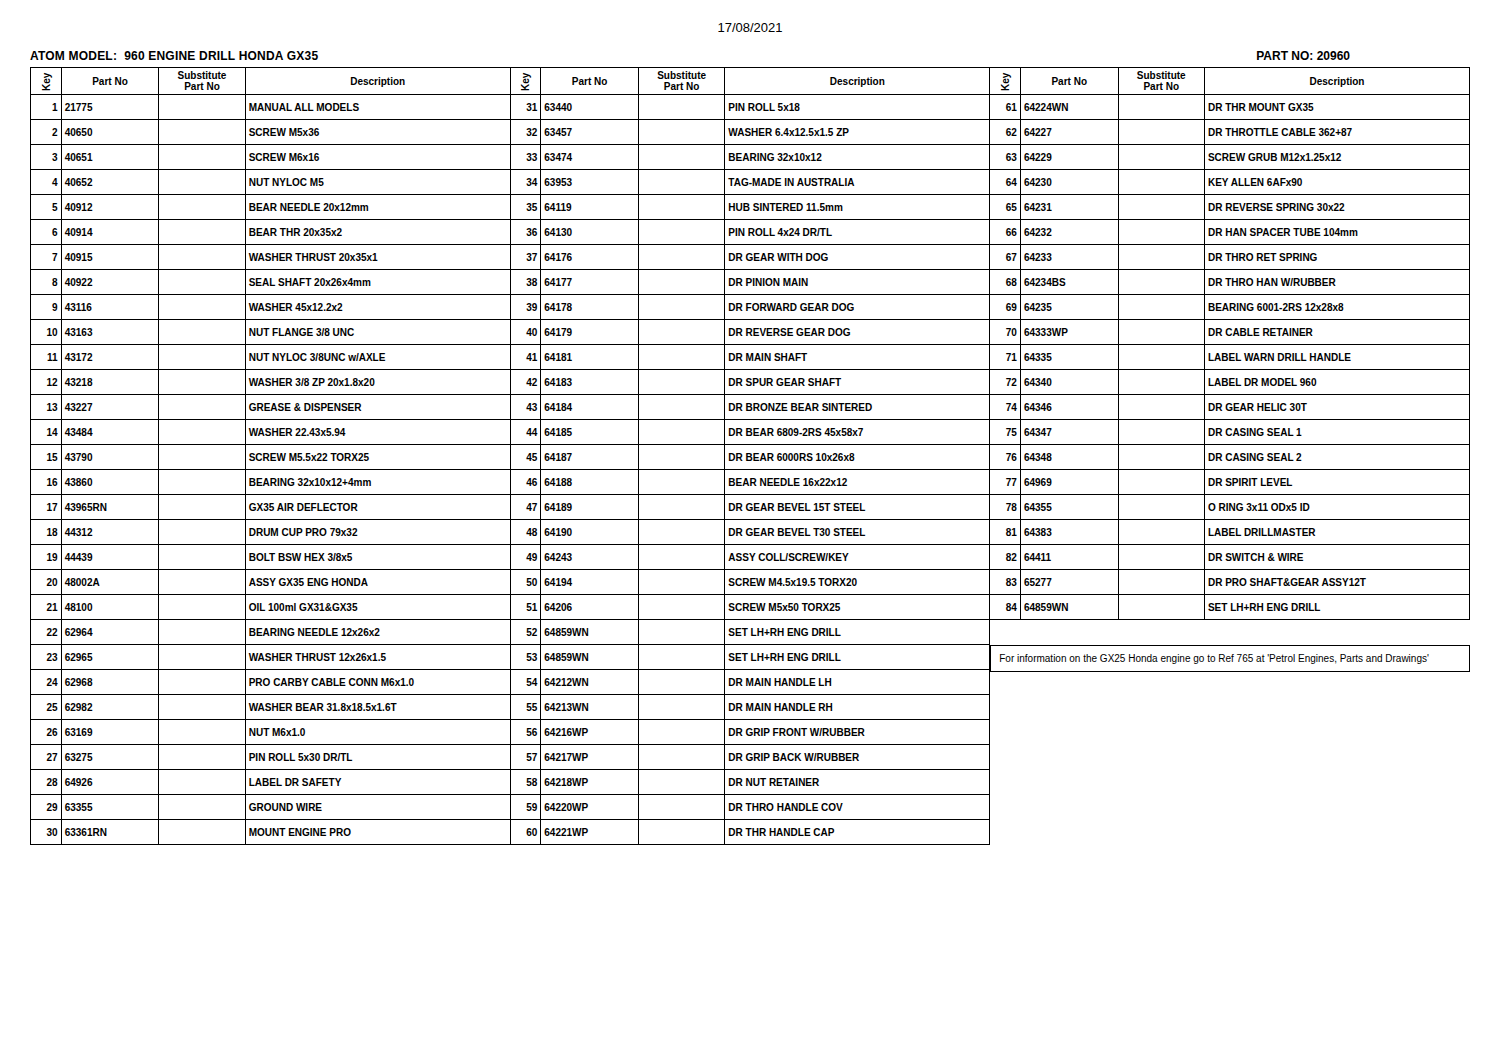17/08/2021
ATOM MODEL: 960 ENGINE DRILL HONDA GX35 PART NO: 20960
| Key | Part No | Substitute Part No | Description | Key | Part No | Substitute Part No | Description | Key | Part No | Substitute Part No | Description |
| --- | --- | --- | --- | --- | --- | --- | --- | --- | --- | --- | --- |
| 1 | 21775 | | MANUAL ALL MODELS | 31 | 63440 | | PIN ROLL 5x18 | 61 | 64224WN | | DR THR MOUNT GX35 |
| 2 | 40650 | | SCREW M5x36 | 32 | 63457 | | WASHER 6.4x12.5x1.5 ZP | 62 | 64227 | | DR THROTTLE CABLE 362+87 |
| 3 | 40651 | | SCREW M6x16 | 33 | 63474 | | BEARING 32x10x12 | 63 | 64229 | | SCREW GRUB M12x1.25x12 |
| 4 | 40652 | | NUT NYLOC M5 | 34 | 63953 | | TAG-MADE IN AUSTRALIA | 64 | 64230 | | KEY ALLEN 6AFx90 |
| 5 | 40912 | | BEAR NEEDLE 20x12mm | 35 | 64119 | | HUB SINTERED 11.5mm | 65 | 64231 | | DR REVERSE SPRING 30x22 |
| 6 | 40914 | | BEAR THR 20x35x2 | 36 | 64130 | | PIN ROLL 4x24 DR/TL | 66 | 64232 | | DR HAN SPACER TUBE 104mm |
| 7 | 40915 | | WASHER THRUST 20x35x1 | 37 | 64176 | | DR GEAR WITH DOG | 67 | 64233 | | DR THRO RET SPRING |
| 8 | 40922 | | SEAL SHAFT 20x26x4mm | 38 | 64177 | | DR PINION MAIN | 68 | 64234BS | | DR THRO HAN W/RUBBER |
| 9 | 43116 | | WASHER 45x12.2x2 | 39 | 64178 | | DR FORWARD GEAR DOG | 69 | 64235 | | BEARING 6001-2RS 12x28x8 |
| 10 | 43163 | | NUT FLANGE 3/8 UNC | 40 | 64179 | | DR REVERSE GEAR DOG | 70 | 64333WP | | DR CABLE RETAINER |
| 11 | 43172 | | NUT NYLOC 3/8UNC w/AXLE | 41 | 64181 | | DR MAIN SHAFT | 71 | 64335 | | LABEL WARN DRILL HANDLE |
| 12 | 43218 | | WASHER 3/8 ZP 20x1.8x20 | 42 | 64183 | | DR SPUR GEAR SHAFT | 72 | 64340 | | LABEL DR MODEL 960 |
| 13 | 43227 | | GREASE & DISPENSER | 43 | 64184 | | DR BRONZE BEAR SINTERED | 74 | 64346 | | DR GEAR HELIC 30T |
| 14 | 43484 | | WASHER 22.43x5.94 | 44 | 64185 | | DR BEAR 6809-2RS 45x58x7 | 75 | 64347 | | DR CASING SEAL 1 |
| 15 | 43790 | | SCREW M5.5x22 TORX25 | 45 | 64187 | | DR BEAR 6000RS 10x26x8 | 76 | 64348 | | DR CASING SEAL 2 |
| 16 | 43860 | | BEARING 32x10x12+4mm | 46 | 64188 | | BEAR NEEDLE 16x22x12 | 77 | 64969 | | DR SPIRIT LEVEL |
| 17 | 43965RN | | GX35 AIR DEFLECTOR | 47 | 64189 | | DR GEAR BEVEL 15T STEEL | 78 | 64355 | | O RING 3x11 ODx5 ID |
| 18 | 44312 | | DRUM CUP PRO 79x32 | 48 | 64190 | | DR GEAR BEVEL T30 STEEL | 81 | 64383 | | LABEL DRILLMASTER |
| 19 | 44439 | | BOLT BSW HEX 3/8x5 | 49 | 64243 | | ASSY COLL/SCREW/KEY | 82 | 64411 | | DR SWITCH & WIRE |
| 20 | 48002A | | ASSY GX35 ENG HONDA | 50 | 64194 | | SCREW M4.5x19.5 TORX20 | 83 | 65277 | | DR PRO SHAFT&GEAR ASSY12T |
| 21 | 48100 | | OIL 100ml GX31&GX35 | 51 | 64206 | | SCREW M5x50 TORX25 | 84 | 64859WN | | SET LH+RH ENG DRILL |
| 22 | 62964 | | BEARING NEEDLE 12x26x2 | 52 | 64859WN | | SET LH+RH ENG DRILL | |
| 23 | 62965 | | WASHER THRUST 12x26x1.5 | 53 | 64859WN | | SET LH+RH ENG DRILL | For information on the GX25 Honda engine go to Ref 765 at 'Petrol Engines, Parts and Drawings' |
| 24 | 62968 | | PRO CARBY CABLE CONN M6x1.0 | 54 | 64212WN | | DR MAIN HANDLE LH |
| 25 | 62982 | | WASHER BEAR 31.8x18.5x1.6T | 55 | 64213WN | | DR MAIN HANDLE RH |
| 26 | 63169 | | NUT M6x1.0 | 56 | 64216WP | | DR GRIP FRONT W/RUBBER |
| 27 | 63275 | | PIN ROLL 5x30 DR/TL | 57 | 64217WP | | DR GRIP BACK W/RUBBER | |
| 28 | 64926 | | LABEL DR SAFETY | 58 | 64218WP | | DR NUT RETAINER | |
| 29 | 63355 | | GROUND WIRE | 59 | 64220WP | | DR THRO HANDLE COV | |
| 30 | 63361RN | | MOUNT ENGINE PRO | 60 | 64221WP | | DR THR HANDLE CAP | |